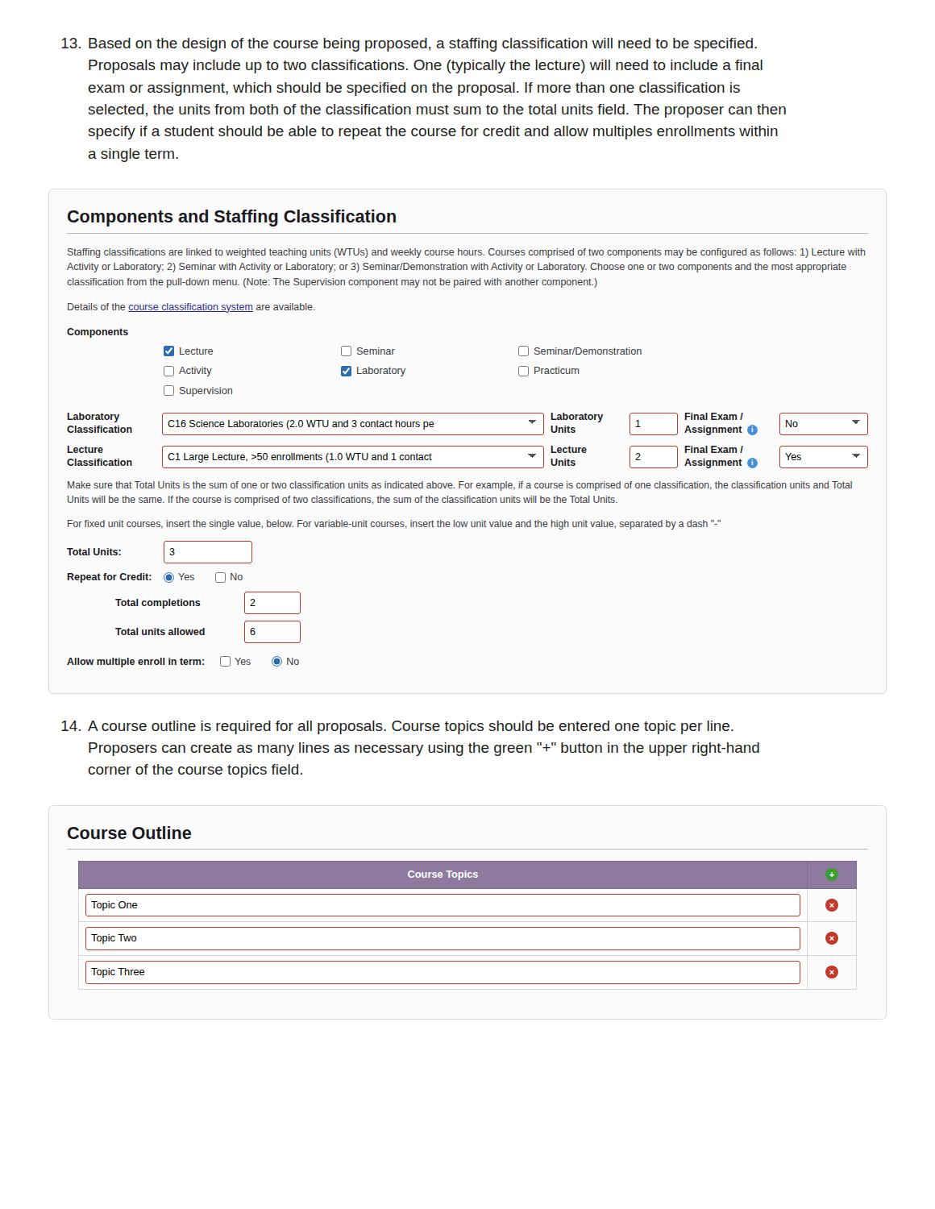Based on the design of the course being proposed, a staffing classification will need to be specified. Proposals may include up to two classifications. One (typically the lecture) will need to include a final exam or assignment, which should be specified on the proposal. If more than one classification is selected, the units from both of the classification must sum to the total units field. The proposer can then specify if a student should be able to repeat the course for credit and allow multiples enrollments within a single term.
Components and Staffing Classification
Staffing classifications are linked to weighted teaching units (WTUs) and weekly course hours. Courses comprised of two components may be configured as follows: 1) Lecture with Activity or Laboratory; 2) Seminar with Activity or Laboratory; or 3) Seminar/Demonstration with Activity or Laboratory. Choose one or two components and the most appropriate classification from the pull-down menu. (Note: The Supervision component may not be paired with another component.)
Details of the course classification system are available.
Components
Lecture Seminar Seminar/Demonstration Activity Laboratory Practicum Supervision
Laboratory
Classification C16 Science Laboratories (2.0 WTU and 3 contact hours pe Laboratory
Units Final Exam /
Assignment i No Yes
Lecture
Classification C1 Large Lecture, >50 enrollments (1.0 WTU and 1 contact Lecture
Units Final Exam /
Assignment i Yes No
Make sure that Total Units is the sum of one or two classification units as indicated above. For example, if a course is comprised of one classification, the classification units and Total Units will be the same. If the course is comprised of two classifications, the sum of the classification units will be the Total Units.
For fixed unit courses, insert the single value, below. For variable-unit courses, insert the low unit value and the high unit value, separated by a dash "-"
Total Units:
Repeat for Credit: Yes No
Total completions
Total units allowed
Allow multiple enroll in term: Yes No
A course outline is required for all proposals. Course topics should be entered one topic per line. Proposers can create as many lines as necessary using the green "+" button in the upper right-hand corner of the course topics field.
Course Outline
| Course Topics | + |
| --- | --- |
| | × |
| | × |
| | × |